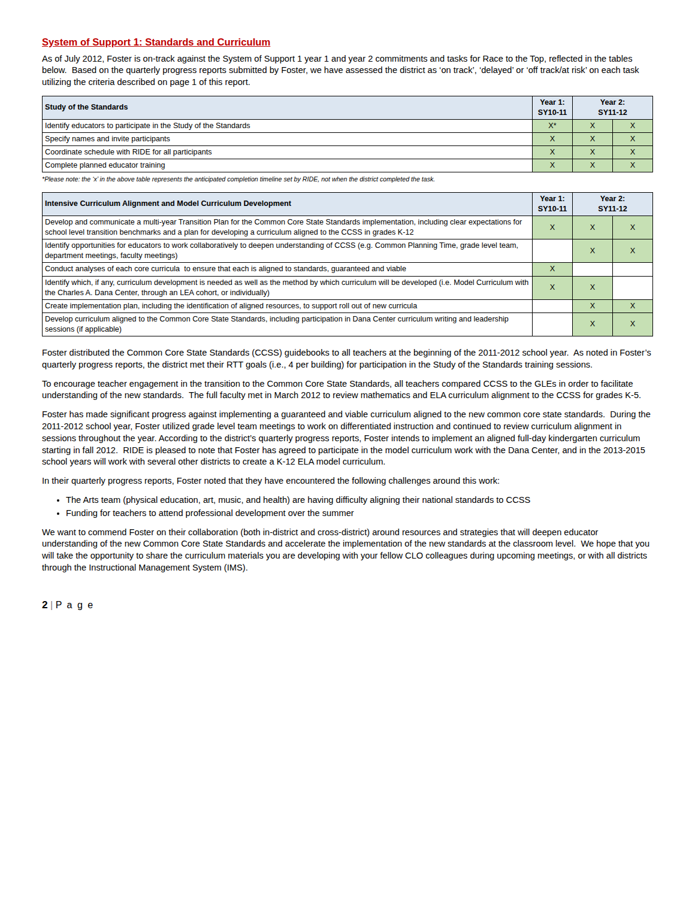System of Support 1: Standards and Curriculum
As of July 2012, Foster is on-track against the System of Support 1 year 1 and year 2 commitments and tasks for Race to the Top, reflected in the tables below. Based on the quarterly progress reports submitted by Foster, we have assessed the district as ‘on track’, ‘delayed’ or ‘off track/at risk’ on each task utilizing the criteria described on page 1 of this report.
| Study of the Standards | Year 1: SY10-11 | Year 2: SY11-12 |
| --- | --- | --- |
| Identify educators to participate in the Study of the Standards | X* | X | X |
| Specify names and invite participants | X | X | X |
| Coordinate schedule with RIDE for all participants | X | X | X |
| Complete planned educator training | X | X | X |
*Please note: the ‘x’ in the above table represents the anticipated completion timeline set by RIDE, not when the district completed the task.
| Intensive Curriculum Alignment and Model Curriculum Development | Year 1: SY10-11 | Year 2: SY11-12 |
| --- | --- | --- |
| Develop and communicate a multi-year Transition Plan for the Common Core State Standards implementation, including clear expectations for school level transition benchmarks and a plan for developing a curriculum aligned to the CCSS in grades K-12 | X | X | X |
| Identify opportunities for educators to work collaboratively to deepen understanding of CCSS (e.g. Common Planning Time, grade level team, department meetings, faculty meetings) | | X | X |
| Conduct analyses of each core curricula to ensure that each is aligned to standards, guaranteed and viable | X | | |
| Identify which, if any, curriculum development is needed as well as the method by which curriculum will be developed (i.e. Model Curriculum with the Charles A. Dana Center, through an LEA cohort, or individually) | X | X | |
| Create implementation plan, including the identification of aligned resources, to support roll out of new curricula | | X | X |
| Develop curriculum aligned to the Common Core State Standards, including participation in Dana Center curriculum writing and leadership sessions (if applicable) | | X | X |
Foster distributed the Common Core State Standards (CCSS) guidebooks to all teachers at the beginning of the 2011-2012 school year. As noted in Foster’s quarterly progress reports, the district met their RTT goals (i.e., 4 per building) for participation in the Study of the Standards training sessions.
To encourage teacher engagement in the transition to the Common Core State Standards, all teachers compared CCSS to the GLEs in order to facilitate understanding of the new standards. The full faculty met in March 2012 to review mathematics and ELA curriculum alignment to the CCSS for grades K-5.
Foster has made significant progress against implementing a guaranteed and viable curriculum aligned to the new common core state standards. During the 2011-2012 school year, Foster utilized grade level team meetings to work on differentiated instruction and continued to review curriculum alignment in sessions throughout the year. According to the district’s quarterly progress reports, Foster intends to implement an aligned full-day kindergarten curriculum starting in fall 2012. RIDE is pleased to note that Foster has agreed to participate in the model curriculum work with the Dana Center, and in the 2013-2015 school years will work with several other districts to create a K-12 ELA model curriculum.
In their quarterly progress reports, Foster noted that they have encountered the following challenges around this work:
The Arts team (physical education, art, music, and health) are having difficulty aligning their national standards to CCSS
Funding for teachers to attend professional development over the summer
We want to commend Foster on their collaboration (both in-district and cross-district) around resources and strategies that will deepen educator understanding of the new Common Core State Standards and accelerate the implementation of the new standards at the classroom level. We hope that you will take the opportunity to share the curriculum materials you are developing with your fellow CLO colleagues during upcoming meetings, or with all districts through the Instructional Management System (IMS).
2 | P a g e